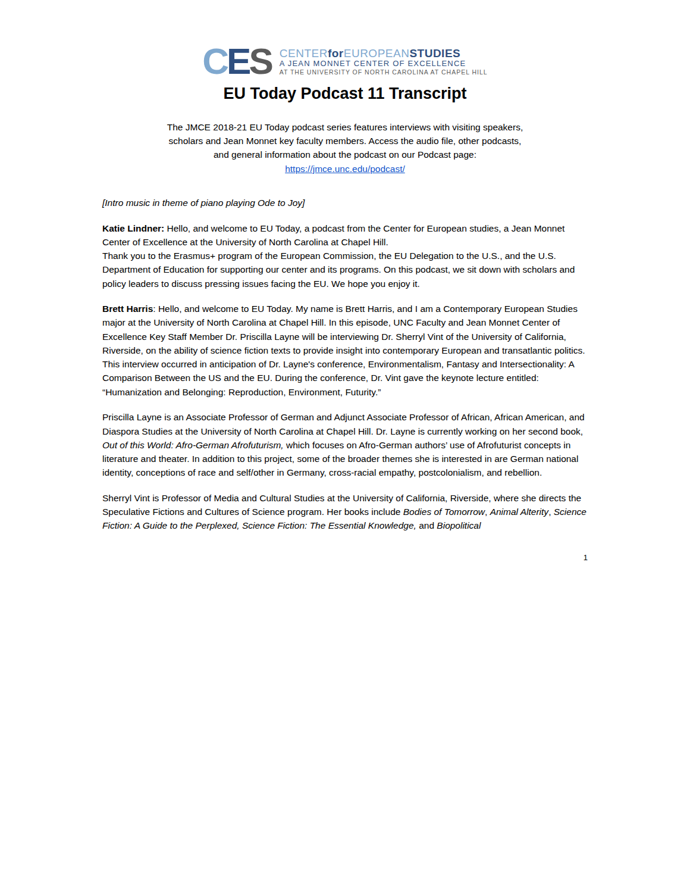CES
CENTER for EUROPEAN STUDIES
A JEAN MONNET CENTER OF EXCELLENCE
AT THE UNIVERSITY OF NORTH CAROLINA AT CHAPEL HILL
EU Today Podcast 11 Transcript
The JMCE 2018-21 EU Today podcast series features interviews with visiting speakers, scholars and Jean Monnet key faculty members. Access the audio file, other podcasts, and general information about the podcast on our Podcast page:
https://jmce.unc.edu/podcast/
[Intro music in theme of piano playing Ode to Joy]
Katie Lindner: Hello, and welcome to EU Today, a podcast from the Center for European studies, a Jean Monnet Center of Excellence at the University of North Carolina at Chapel Hill.
Thank you to the Erasmus+ program of the European Commission, the EU Delegation to the U.S., and the U.S. Department of Education for supporting our center and its programs. On this podcast, we sit down with scholars and policy leaders to discuss pressing issues facing the EU. We hope you enjoy it.
Brett Harris: Hello, and welcome to EU Today. My name is Brett Harris, and I am a Contemporary European Studies major at the University of North Carolina at Chapel Hill. In this episode, UNC Faculty and Jean Monnet Center of Excellence Key Staff Member Dr. Priscilla Layne will be interviewing Dr. Sherryl Vint of the University of California, Riverside, on the ability of science fiction texts to provide insight into contemporary European and transatlantic politics. This interview occurred in anticipation of Dr. Layne's conference, Environmentalism, Fantasy and Intersectionality: A Comparison Between the US and the EU. During the conference, Dr. Vint gave the keynote lecture entitled: “Humanization and Belonging: Reproduction, Environment, Futurity.”
Priscilla Layne is an Associate Professor of German and Adjunct Associate Professor of African, African American, and Diaspora Studies at the University of North Carolina at Chapel Hill. Dr. Layne is currently working on her second book, Out of this World: Afro-German Afrofuturism, which focuses on Afro-German authors’ use of Afrofuturist concepts in literature and theater. In addition to this project, some of the broader themes she is interested in are German national identity, conceptions of race and self/other in Germany, cross-racial empathy, postcolonialism, and rebellion.
Sherryl Vint is Professor of Media and Cultural Studies at the University of California, Riverside, where she directs the Speculative Fictions and Cultures of Science program. Her books include Bodies of Tomorrow, Animal Alterity, Science Fiction: A Guide to the Perplexed, Science Fiction: The Essential Knowledge, and Biopolitical
1